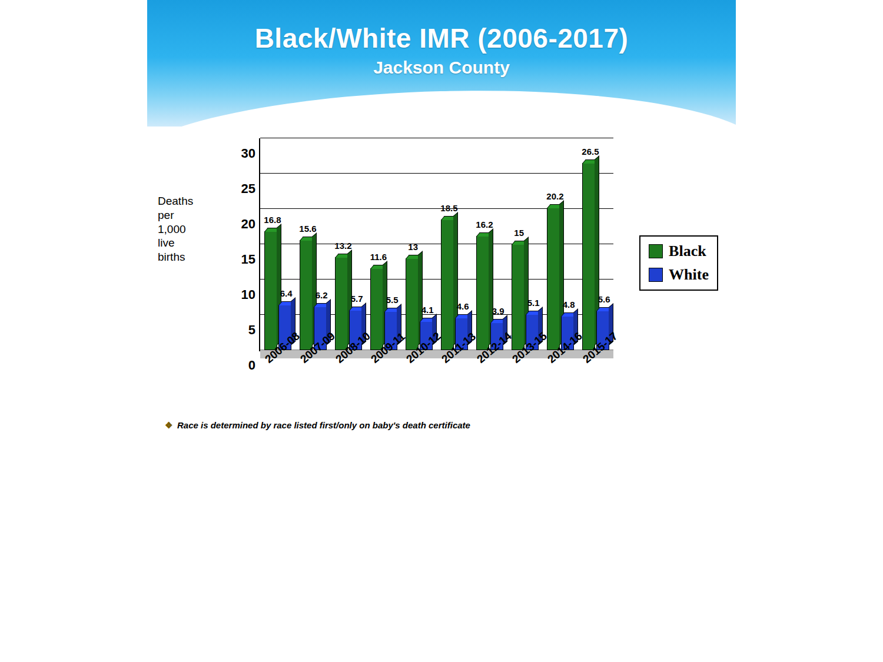Black/White IMR (2006-2017)
Jackson County
Deaths
per
1,000
live
births
5
10
15
20
25
30
0
16.8
6.4
15.6
6.2
13.2
5.7
11.6
5.5
13
4.1
18.5
4.6
16.2
3.9
15
5.1
20.2
4.8
26.5
5.6
2006-08
2007-09
2008-10
2009-11
2010-12
2011-13
2012-14
2013-15
2014-16
2015-17
Black
White
❖Race is determined by race listed first/only on baby's death certificate